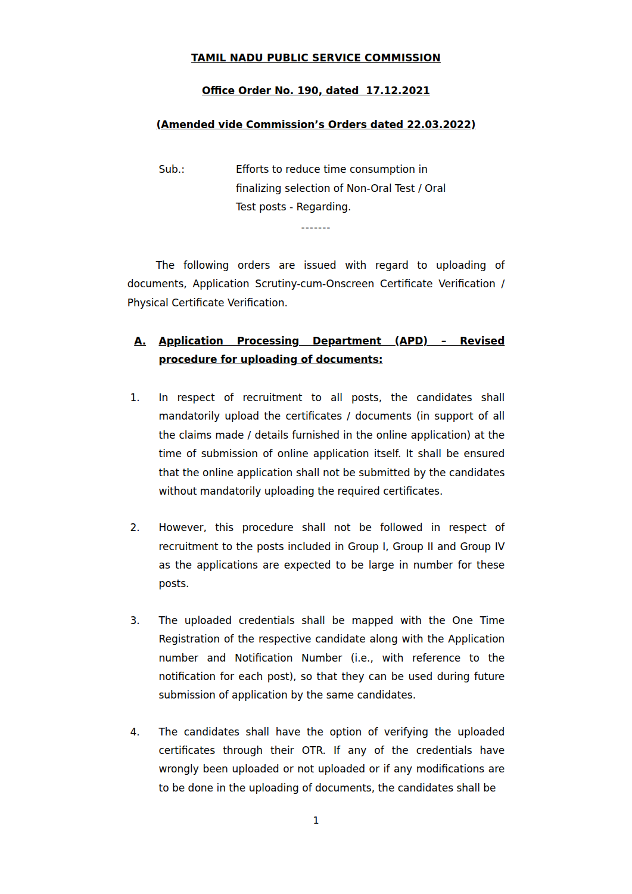TAMIL NADU PUBLIC SERVICE COMMISSION
Office Order No. 190, dated 17.12.2021
(Amended vide Commission’s Orders dated 22.03.2022)
| Sub.: | Efforts to reduce time consumption in finalizing selection of Non-Oral Test / Oral Test posts - Regarding. |
-------
The following orders are issued with regard to uploading of documents, Application Scrutiny-cum-Onscreen Certificate Verification / Physical Certificate Verification.
A.
Application Processing Department (APD) – Revised procedure for uploading of documents:
1. In respect of recruitment to all posts, the candidates shall mandatorily upload the certificates / documents (in support of all the claims made / details furnished in the online application) at the time of submission of online application itself. It shall be ensured that the online application shall not be submitted by the candidates without mandatorily uploading the required certificates.
2. However, this procedure shall not be followed in respect of recruitment to the posts included in Group I, Group II and Group IV as the applications are expected to be large in number for these posts.
3. The uploaded credentials shall be mapped with the One Time Registration of the respective candidate along with the Application number and Notification Number (i.e., with reference to the notification for each post), so that they can be used during future submission of application by the same candidates.
4. The candidates shall have the option of verifying the uploaded certificates through their OTR. If any of the credentials have wrongly been uploaded or not uploaded or if any modifications are to be done in the uploading of documents, the candidates shall be
1